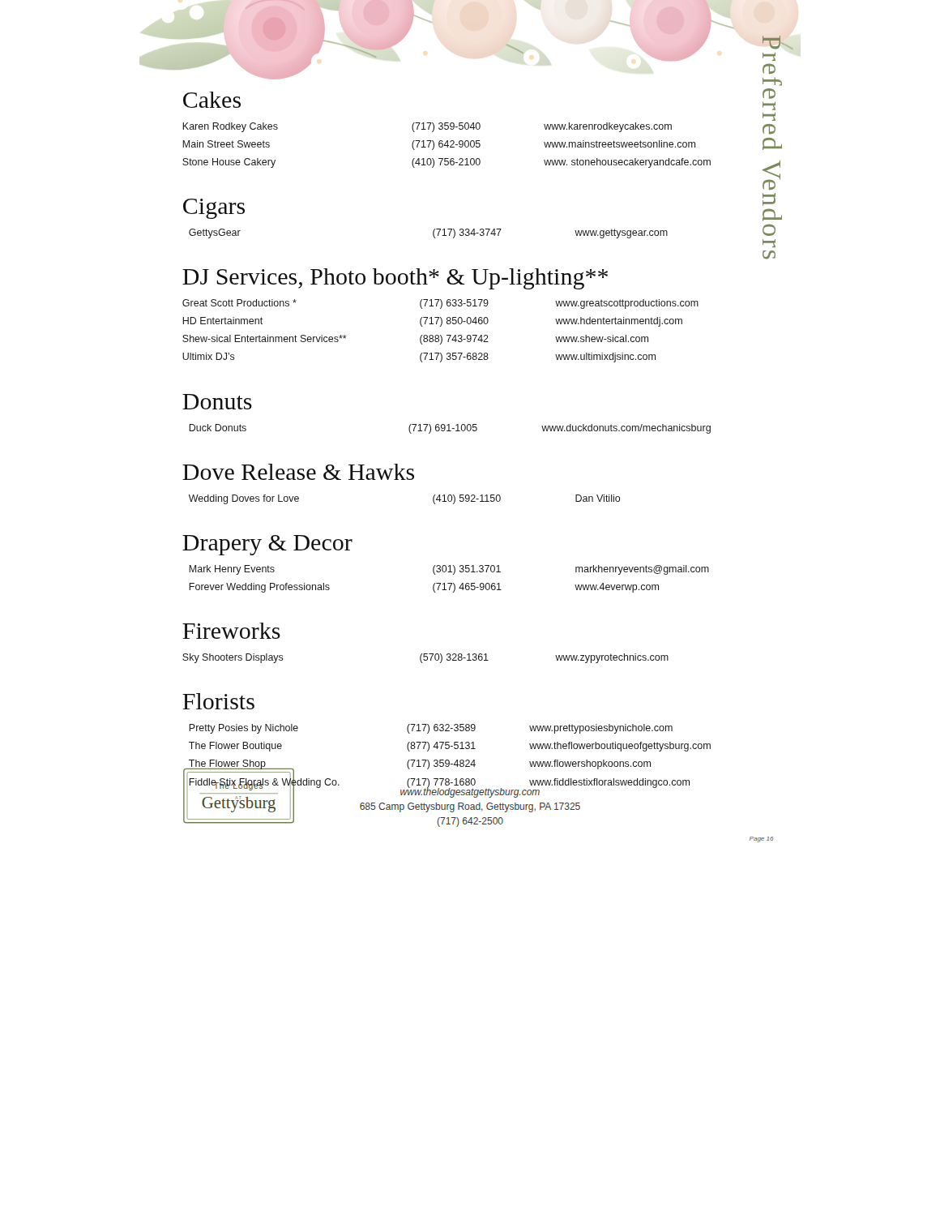Preferred Vendors
Cakes
| Karen Rodkey Cakes | (717) 359-5040 | www.karenrodkeycakes.com |
| Main Street Sweets | (717) 642-9005 | www.mainstreetsweetsonline.com |
| Stone House Cakery | (410) 756-2100 | www. stonehousecakeryandcafe.com |
Cigars
| GettysGear | (717) 334-3747 | www.gettysgear.com |
DJ Services, Photo booth* & Up-lighting**
| Great Scott Productions * | (717) 633-5179 | www.greatscottproductions.com |
| HD Entertainment | (717) 850-0460 | www.hdentertainmentdj.com |
| Shew-sical Entertainment Services** | (888) 743-9742 | www.shew-sical.com |
| Ultimix DJ’s | (717) 357-6828 | www.ultimixdjsinc.com |
Donuts
| Duck Donuts | (717) 691-1005 | www.duckdonuts.com/mechanicsburg |
Dove Release & Hawks
| Wedding Doves for Love | (410) 592-1150 | Dan Vitilio |
Drapery & Decor
| Mark Henry Events | (301) 351.3701 | markhenryevents@gmail.com |
| Forever Wedding Professionals | (717) 465-9061 | www.4everwp.com |
Fireworks
| Sky Shooters Displays | (570) 328-1361 | www.zypyrotechnics.com |
Florists
| Pretty Posies by Nichole | (717) 632-3589 | www.prettyposiesbynichole.com |
| The Flower Boutique | (877) 475-5131 | www.theflowerboutiqueofgettysburg.com |
| The Flower Shop | (717) 359-4824 | www.flowershopkoons.com |
| Fiddle Stix Florals & Wedding Co. | (717) 778-1680 | www.fiddlestixfloralsweddingco.com |
The Lodges Gettysburg AT
www.thelodgesatgettysburg.com
685 Camp Gettysburg Road, Gettysburg, PA 17325
(717) 642-2500
Page 16